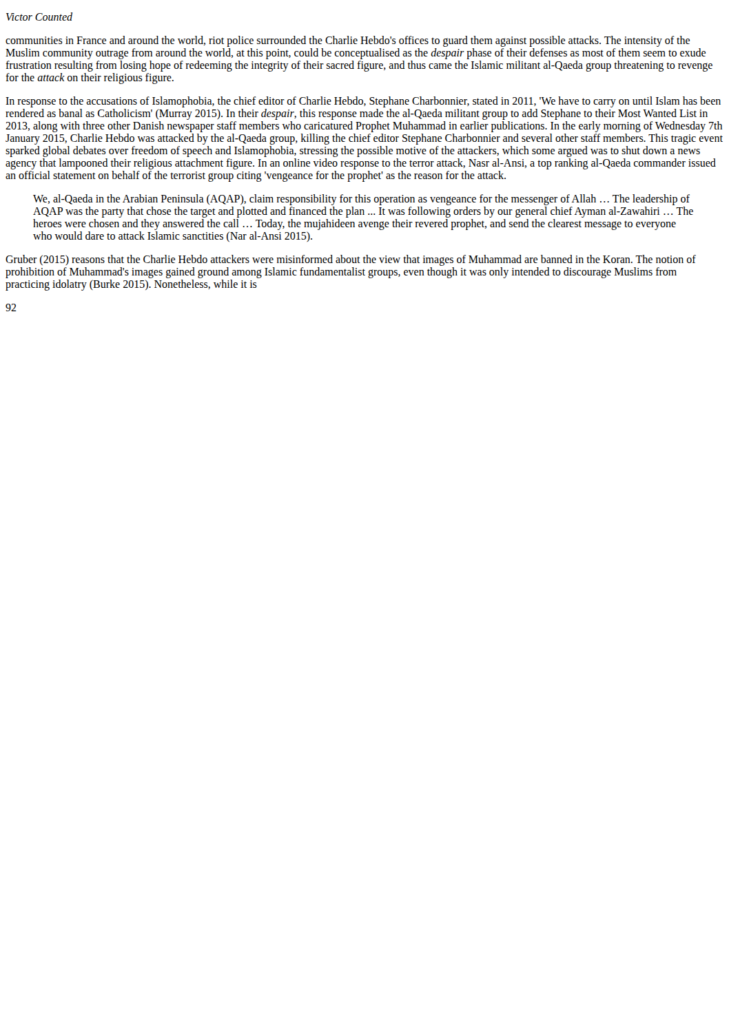Victor Counted
communities in France and around the world, riot police surrounded the Charlie Hebdo's offices to guard them against possible attacks. The intensity of the Muslim community outrage from around the world, at this point, could be conceptualised as the despair phase of their defenses as most of them seem to exude frustration resulting from losing hope of redeeming the integrity of their sacred figure, and thus came the Islamic militant al-Qaeda group threatening to revenge for the attack on their religious figure.
In response to the accusations of Islamophobia, the chief editor of Charlie Hebdo, Stephane Charbonnier, stated in 2011, 'We have to carry on until Islam has been rendered as banal as Catholicism' (Murray 2015). In their despair, this response made the al-Qaeda militant group to add Stephane to their Most Wanted List in 2013, along with three other Danish newspaper staff members who caricatured Prophet Muhammad in earlier publications. In the early morning of Wednesday 7th January 2015, Charlie Hebdo was attacked by the al-Qaeda group, killing the chief editor Stephane Charbonnier and several other staff members. This tragic event sparked global debates over freedom of speech and Islamophobia, stressing the possible motive of the attackers, which some argued was to shut down a news agency that lampooned their religious attachment figure. In an online video response to the terror attack, Nasr al-Ansi, a top ranking al-Qaeda commander issued an official statement on behalf of the terrorist group citing 'vengeance for the prophet' as the reason for the attack.
We, al-Qaeda in the Arabian Peninsula (AQAP), claim responsibility for this operation as vengeance for the messenger of Allah … The leadership of AQAP was the party that chose the target and plotted and financed the plan ... It was following orders by our general chief Ayman al-Zawahiri … The heroes were chosen and they answered the call … Today, the mujahideen avenge their revered prophet, and send the clearest message to everyone who would dare to attack Islamic sanctities (Nar al-Ansi 2015).
Gruber (2015) reasons that the Charlie Hebdo attackers were misinformed about the view that images of Muhammad are banned in the Koran. The notion of prohibition of Muhammad's images gained ground among Islamic fundamentalist groups, even though it was only intended to discourage Muslims from practicing idolatry (Burke 2015). Nonetheless, while it is
92